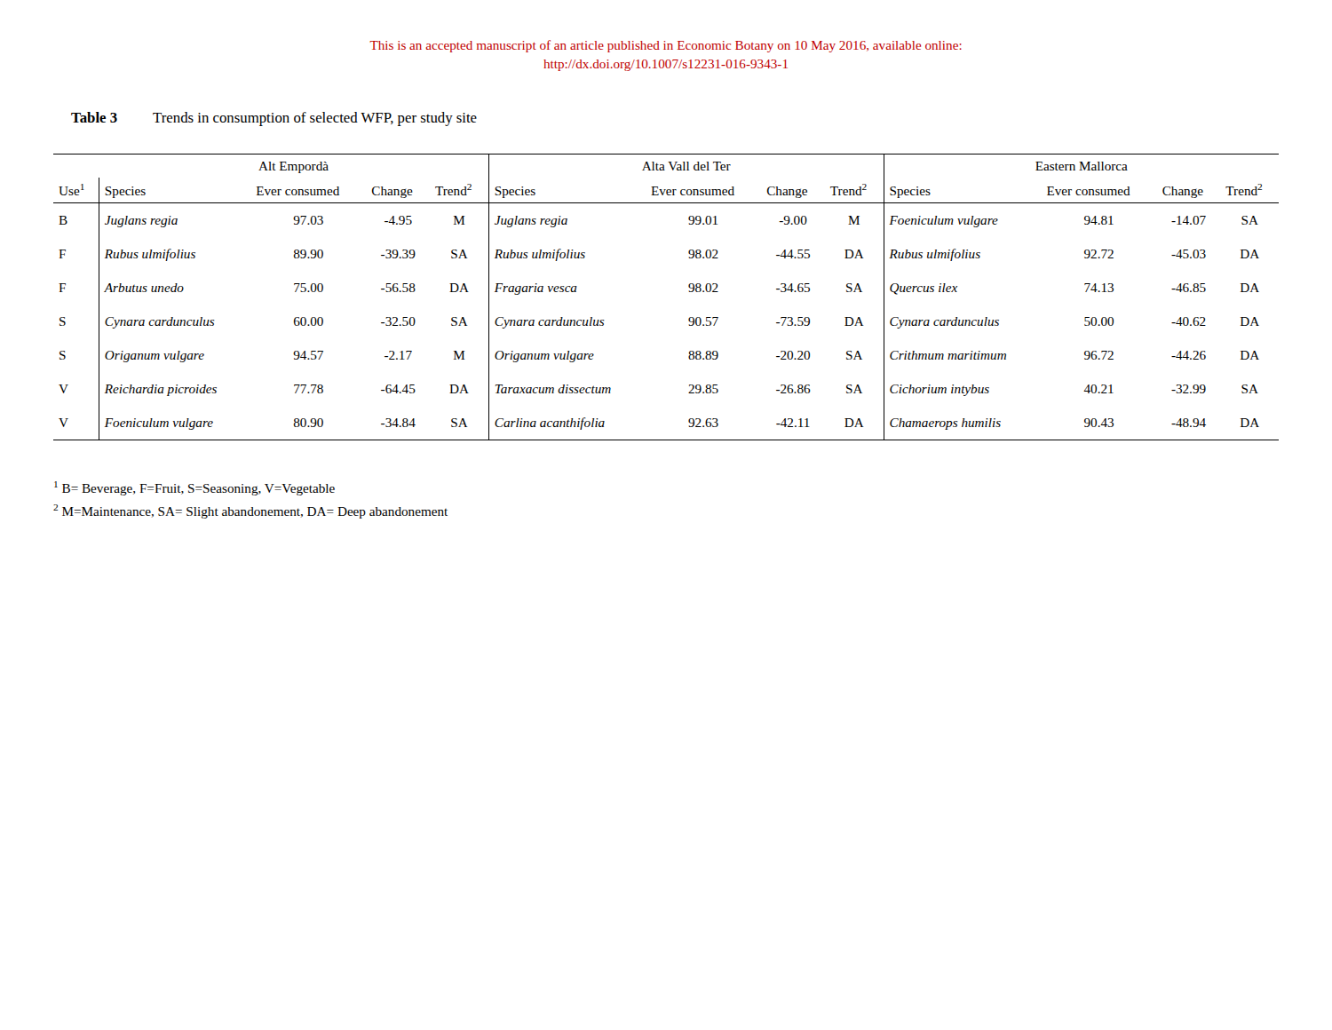This is an accepted manuscript of an article published in Economic Botany on 10 May 2016, available online:
http://dx.doi.org/10.1007/s12231-016-9343-1
Table 3 Trends in consumption of selected WFP, per study site
| | Alt Empordà | Alta Vall del Ter | Eastern Mallorca |
| --- | --- | --- | --- |
| Use 1 | Species | Ever consumed | Change | Trend 2 | Species | Ever consumed | Change | Trend 2 | Species | Ever consumed | Change | Trend 2 |
| B | Juglans regia | 97.03 | -4.95 | M | Juglans regia | 99.01 | -9.00 | M | Foeniculum vulgare | 94.81 | -14.07 | SA |
| F | Rubus ulmifolius | 89.90 | -39.39 | SA | Rubus ulmifolius | 98.02 | -44.55 | DA | Rubus ulmifolius | 92.72 | -45.03 | DA |
| F | Arbutus unedo | 75.00 | -56.58 | DA | Fragaria vesca | 98.02 | -34.65 | SA | Quercus ilex | 74.13 | -46.85 | DA |
| S | Cynara cardunculus | 60.00 | -32.50 | SA | Cynara cardunculus | 90.57 | -73.59 | DA | Cynara cardunculus | 50.00 | -40.62 | DA |
| S | Origanum vulgare | 94.57 | -2.17 | M | Origanum vulgare | 88.89 | -20.20 | SA | Crithmum maritimum | 96.72 | -44.26 | DA |
| V | Reichardia picroides | 77.78 | -64.45 | DA | Taraxacum dissectum | 29.85 | -26.86 | SA | Cichorium intybus | 40.21 | -32.99 | SA |
| V | Foeniculum vulgare | 80.90 | -34.84 | SA | Carlina acanthifolia | 92.63 | -42.11 | DA | Chamaerops humilis | 90.43 | -48.94 | DA |
1 B= Beverage, F=Fruit, S=Seasoning, V=Vegetable
2 M=Maintenance, SA= Slight abandonement, DA= Deep abandonement